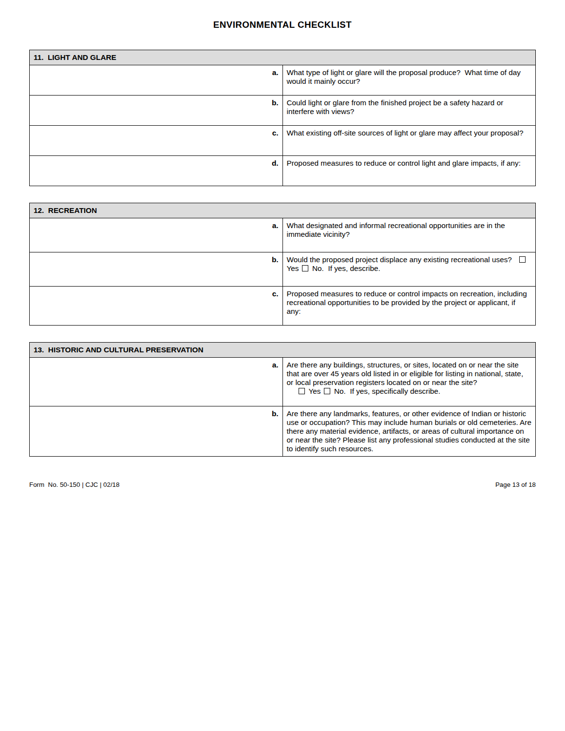ENVIRONMENTAL CHECKLIST
| 11. LIGHT AND GLARE |
| --- |
| a. | What type of light or glare will the proposal produce? What time of day would it mainly occur? |
| b. | Could light or glare from the finished project be a safety hazard or interfere with views? |
| c. | What existing off-site sources of light or glare may affect your proposal? |
| d. | Proposed measures to reduce or control light and glare impacts, if any: |
| 12. RECREATION |
| --- |
| a. | What designated and informal recreational opportunities are in the immediate vicinity? |
| b. | Would the proposed project displace any existing recreational uses? Yes No. If yes, describe. |
| c. | Proposed measures to reduce or control impacts on recreation, including recreational opportunities to be provided by the project or applicant, if any: |
| 13. HISTORIC AND CULTURAL PRESERVATION |
| --- |
| a. | Are there any buildings, structures, or sites, located on or near the site that are over 45 years old listed in or eligible for listing in national, state, or local preservation registers located on or near the site? Yes No. If yes, specifically describe. |
| b. | Are there any landmarks, features, or other evidence of Indian or historic use or occupation? This may include human burials or old cemeteries. Are there any material evidence, artifacts, or areas of cultural importance on or near the site? Please list any professional studies conducted at the site to identify such resources. |
Form No. 50-150 | CJC | 02/18 Page 13 of 18